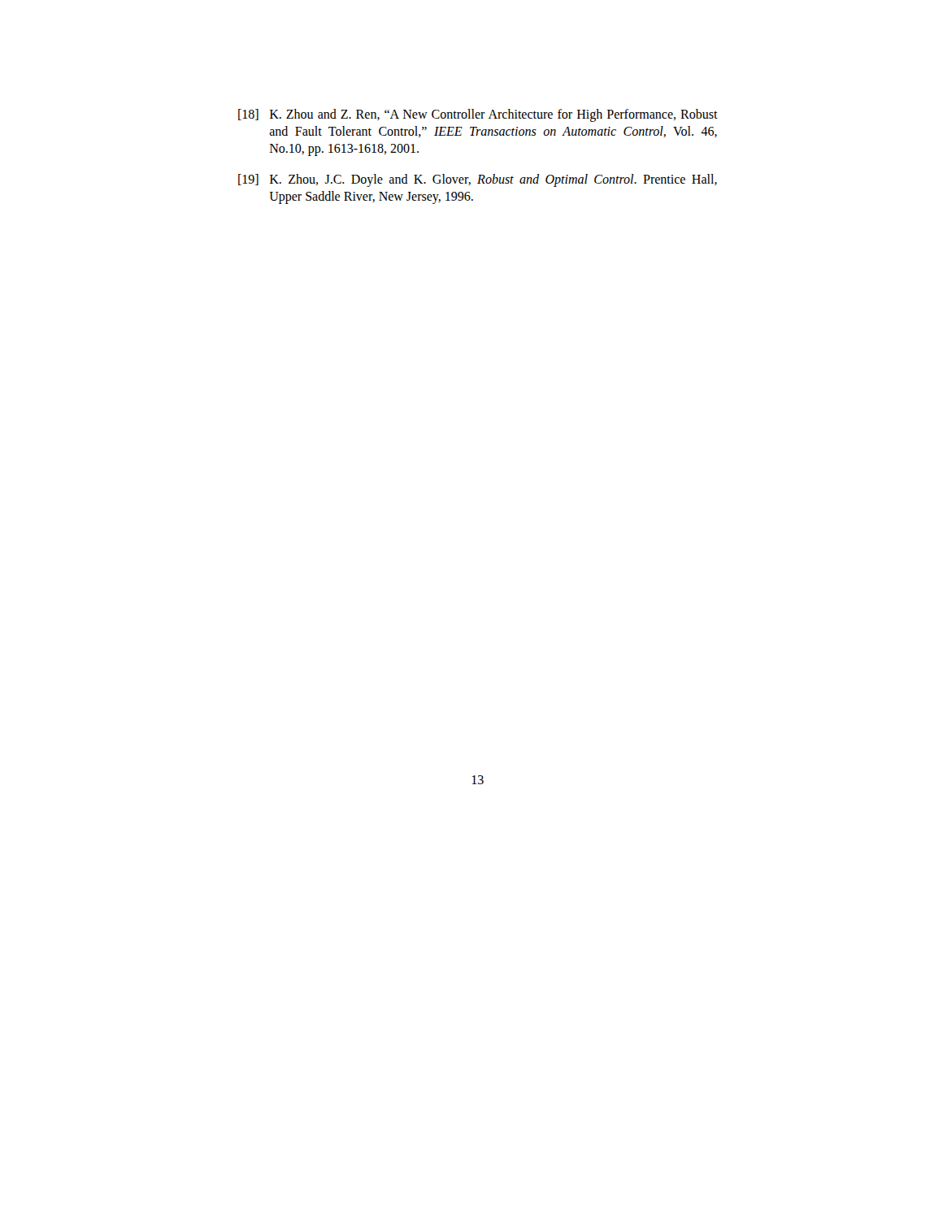[18] K. Zhou and Z. Ren, “A New Controller Architecture for High Performance, Robust and Fault Tolerant Control,” IEEE Transactions on Automatic Control, Vol. 46, No.10, pp. 1613-1618, 2001.
[19] K. Zhou, J.C. Doyle and K. Glover, Robust and Optimal Control. Prentice Hall, Upper Saddle River, New Jersey, 1996.
13